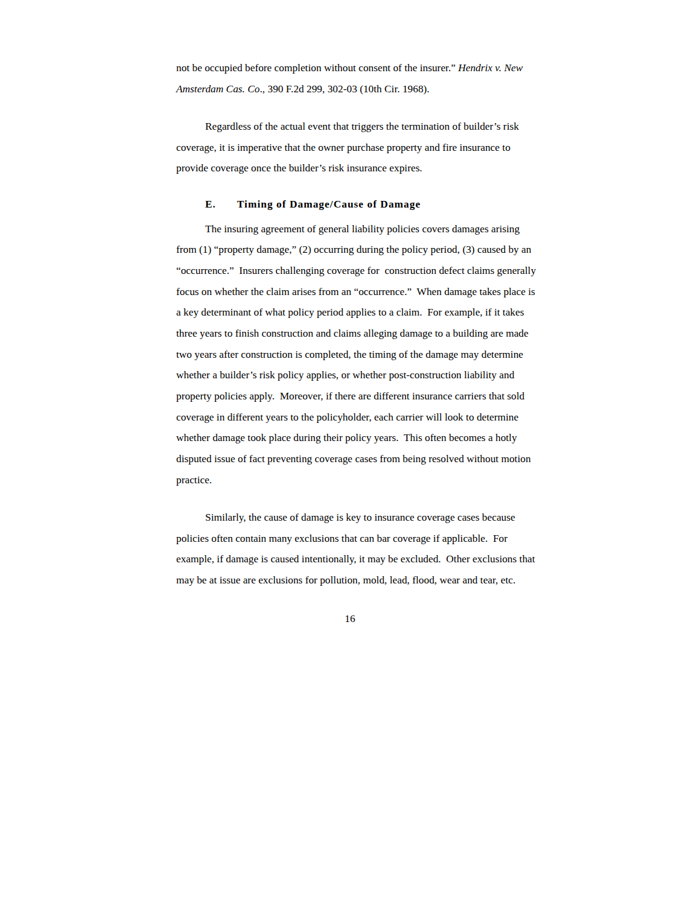not be occupied before completion without consent of the insurer.” Hendrix v. New Amsterdam Cas. Co., 390 F.2d 299, 302-03 (10th Cir. 1968).
Regardless of the actual event that triggers the termination of builder’s risk coverage, it is imperative that the owner purchase property and fire insurance to provide coverage once the builder’s risk insurance expires.
E. Timing of Damage/Cause of Damage
The insuring agreement of general liability policies covers damages arising from (1) “property damage,” (2) occurring during the policy period, (3) caused by an “occurrence.” Insurers challenging coverage for construction defect claims generally focus on whether the claim arises from an “occurrence.” When damage takes place is a key determinant of what policy period applies to a claim. For example, if it takes three years to finish construction and claims alleging damage to a building are made two years after construction is completed, the timing of the damage may determine whether a builder’s risk policy applies, or whether post-construction liability and property policies apply. Moreover, if there are different insurance carriers that sold coverage in different years to the policyholder, each carrier will look to determine whether damage took place during their policy years. This often becomes a hotly disputed issue of fact preventing coverage cases from being resolved without motion practice.
Similarly, the cause of damage is key to insurance coverage cases because policies often contain many exclusions that can bar coverage if applicable. For example, if damage is caused intentionally, it may be excluded. Other exclusions that may be at issue are exclusions for pollution, mold, lead, flood, wear and tear, etc.
16